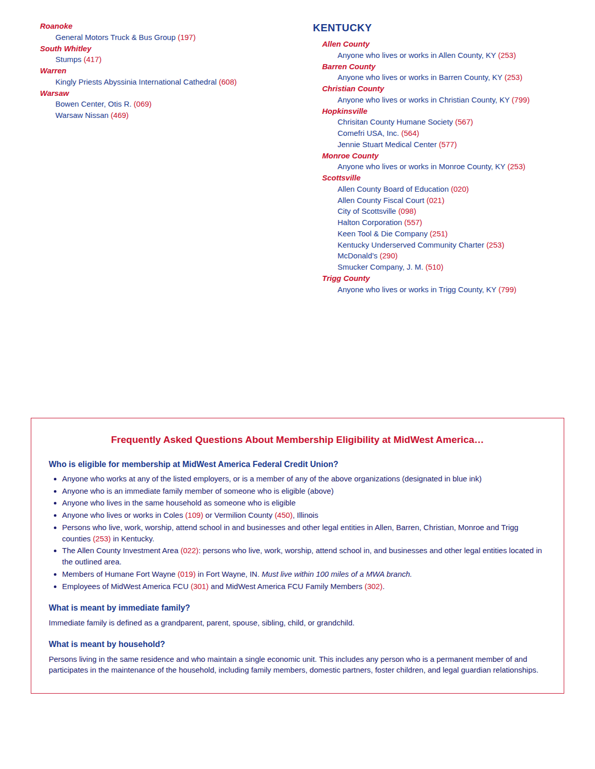Roanoke
General Motors Truck & Bus Group (197)
South Whitley
Stumps (417)
Warren
Kingly Priests Abyssinia International Cathedral (608)
Warsaw
Bowen Center, Otis R. (069)
Warsaw Nissan (469)
KENTUCKY
Allen County
Anyone who lives or works in Allen County, KY (253)
Barren County
Anyone who lives or works in Barren County, KY (253)
Christian County
Anyone who lives or works in Christian County, KY (799)
Hopkinsville
Chrisitan County Humane Society (567)
Comefri USA, Inc. (564)
Jennie Stuart Medical Center (577)
Monroe County
Anyone who lives or works in Monroe County, KY (253)
Scottsville
Allen County Board of Education (020)
Allen County Fiscal Court (021)
City of Scottsville (098)
Halton Corporation (557)
Keen Tool & Die Company (251)
Kentucky Underserved Community Charter (253)
McDonald’s (290)
Smucker Company, J. M. (510)
Trigg County
Anyone who lives or works in Trigg County, KY (799)
Frequently Asked Questions About Membership Eligibility at MidWest America…
Who is eligible for membership at MidWest America Federal Credit Union?
Anyone who works at any of the listed employers, or is a member of any of the above organizations (designated in blue ink)
Anyone who is an immediate family member of someone who is eligible (above)
Anyone who lives in the same household as someone who is eligible
Anyone who lives or works in Coles (109) or Vermilion County (450), Illinois
Persons who live, work, worship, attend school in and businesses and other legal entities in Allen, Barren, Christian, Monroe and Trigg counties (253) in Kentucky.
The Allen County Investment Area (022): persons who live, work, worship, attend school in, and businesses and other legal entities located in the outlined area.
Members of Humane Fort Wayne (019) in Fort Wayne, IN. Must live within 100 miles of a MWA branch.
Employees of MidWest America FCU (301) and MidWest America FCU Family Members (302).
What is meant by immediate family?
Immediate family is defined as a grandparent, parent, spouse, sibling, child, or grandchild.
What is meant by household?
Persons living in the same residence and who maintain a single economic unit. This includes any person who is a permanent member of and participates in the maintenance of the household, including family members, domestic partners, foster children, and legal guardian relationships.